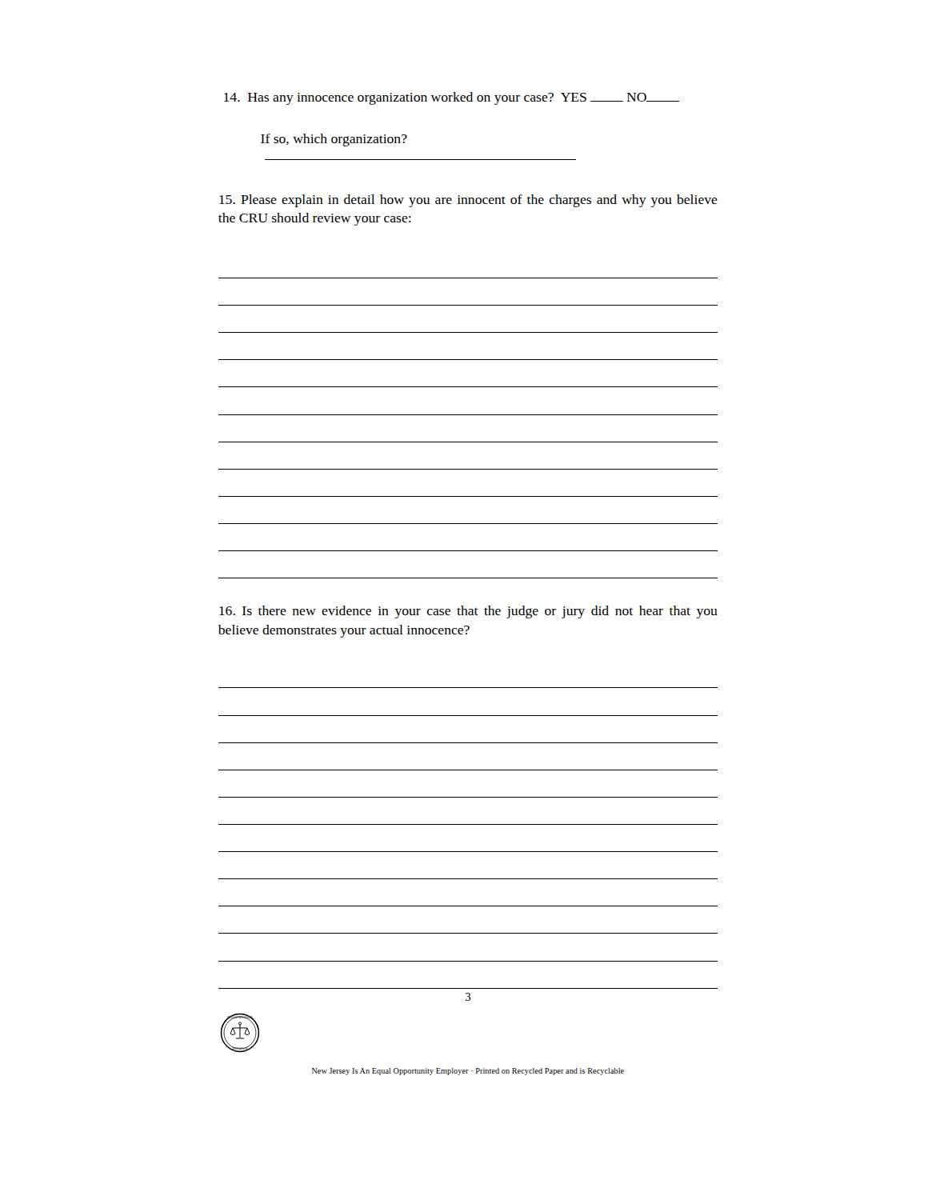14. Has any innocence organization worked on your case? YES NO
If so, which organization?
15. Please explain in detail how you are innocent of the charges and why you believe the CRU should review your case:
16. Is there new evidence in your case that the judge or jury did not hear that you believe demonstrates your actual innocence?
3
STATE OF NEW JERSEY DEPT. OF LAW
New Jersey Is An Equal Opportunity Employer · Printed on Recycled Paper and is Recyclable